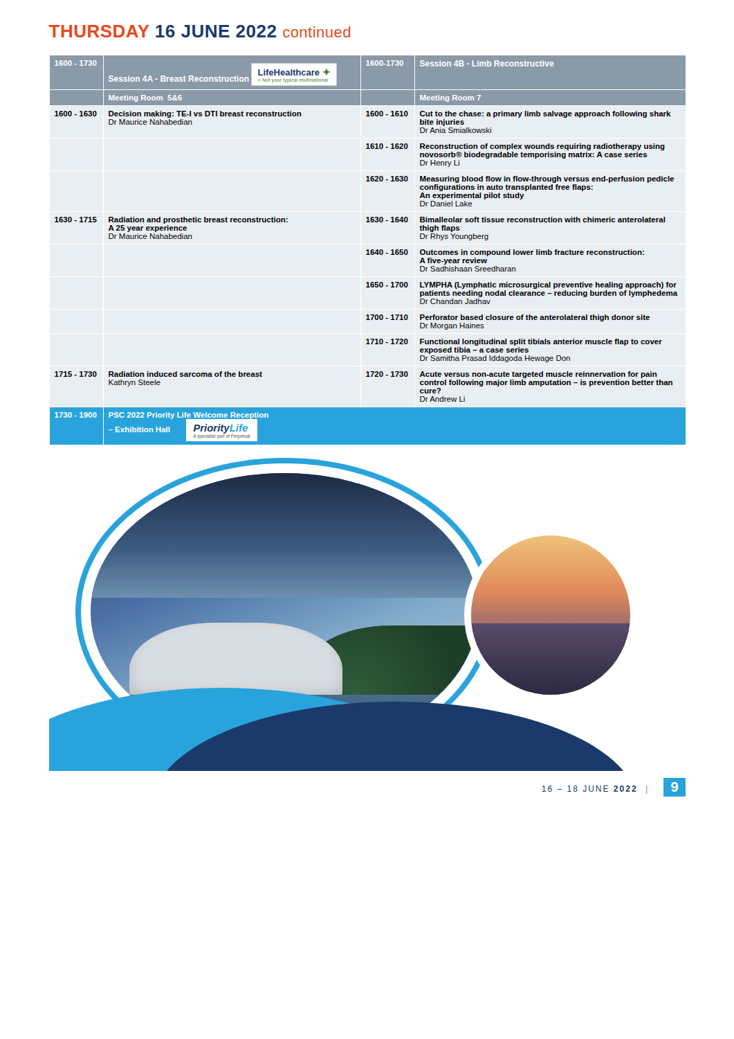THURSDAY 16 JUNE 2022 continued
| 1600 - 1730 | Session 4A - Breast Reconstruction LifeHealthcare ✦ > Not your typical multinational | 1600-1730 | Session 4B - Limb Reconstructive |
| | Meeting Room 5&6 | | Meeting Room 7 |
| 1600 - 1630 | Decision making: TE-I vs DTI breast reconstruction Dr Maurice Nahabedian | 1600 - 1610 | Cut to the chase: a primary limb salvage approach following shark bite injuries Dr Ania Smialkowski |
| | | 1610 - 1620 | Reconstruction of complex wounds requiring radiotherapy using novosorb® biodegradable temporising matrix: A case series Dr Henry Li |
| | | 1620 - 1630 | Measuring blood flow in flow-through versus end-perfusion pedicle configurations in auto transplanted free flaps: An experimental pilot study Dr Daniel Lake |
| 1630 - 1715 | Radiation and prosthetic breast reconstruction: A 25 year experience Dr Maurice Nahabedian | 1630 - 1640 | Bimalleolar soft tissue reconstruction with chimeric anterolateral thigh flaps Dr Rhys Youngberg |
| | | 1640 - 1650 | Outcomes in compound lower limb fracture reconstruction: A five-year review Dr Sadhishaan Sreedharan |
| | | 1650 - 1700 | LYMPHA (Lymphatic microsurgical preventive healing approach) for patients needing nodal clearance – reducing burden of lymphedema Dr Chandan Jadhav |
| | | 1700 - 1710 | Perforator based closure of the anterolateral thigh donor site Dr Morgan Haines |
| | | 1710 - 1720 | Functional longitudinal split tibials anterior muscle flap to cover exposed tibia – a case series Dr Samitha Prasad Iddagoda Hewage Don |
| 1715 - 1730 | Radiation induced sarcoma of the breast Kathryn Steele | 1720 - 1730 | Acute versus non-acute targeted muscle reinnervation for pain control following major limb amputation – is prevention better than cure? Dr Andrew Li |
| 1730 - 1900 | PSC 2022 Priority Life Welcome Reception – Exhibition Hall Priority Life A specialist part of Perpetual |
16 – 18 JUNE 2022 | 9